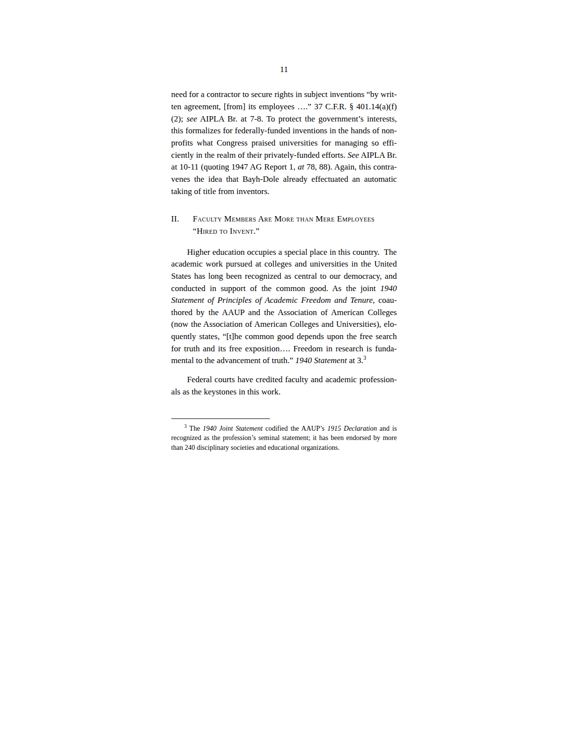11
need for a contractor to secure rights in subject inventions “by written agreement, [from] its employees ….” 37 C.F.R. § 401.14(a)(f)(2); see AIPLA Br. at 7-8. To protect the government’s interests, this formalizes for federally-funded inventions in the hands of nonprofits what Congress praised universities for managing so efficiently in the realm of their privately-funded efforts. See AIPLA Br. at 10-11 (quoting 1947 AG Report 1, at 78, 88). Again, this contravenes the idea that Bayh-Dole already effectuated an automatic taking of title from inventors.
II.
Faculty Members Are More than Mere Employees “Hired to Invent.”
Higher education occupies a special place in this country. The academic work pursued at colleges and universities in the United States has long been recognized as central to our democracy, and conducted in support of the common good. As the joint 1940 Statement of Principles of Academic Freedom and Tenure, coauthored by the AAUP and the Association of American Colleges (now the Association of American Colleges and Universities), eloquently states, “[t]he common good depends upon the free search for truth and its free exposition…. Freedom in research is fundamental to the advancement of truth.” 1940 Statement at 3.3
Federal courts have credited faculty and academic professionals as the keystones in this work.
3 The 1940 Joint Statement codified the AAUP’s 1915 Declaration and is recognized as the profession’s seminal statement; it has been endorsed by more than 240 disciplinary societies and educational organizations.